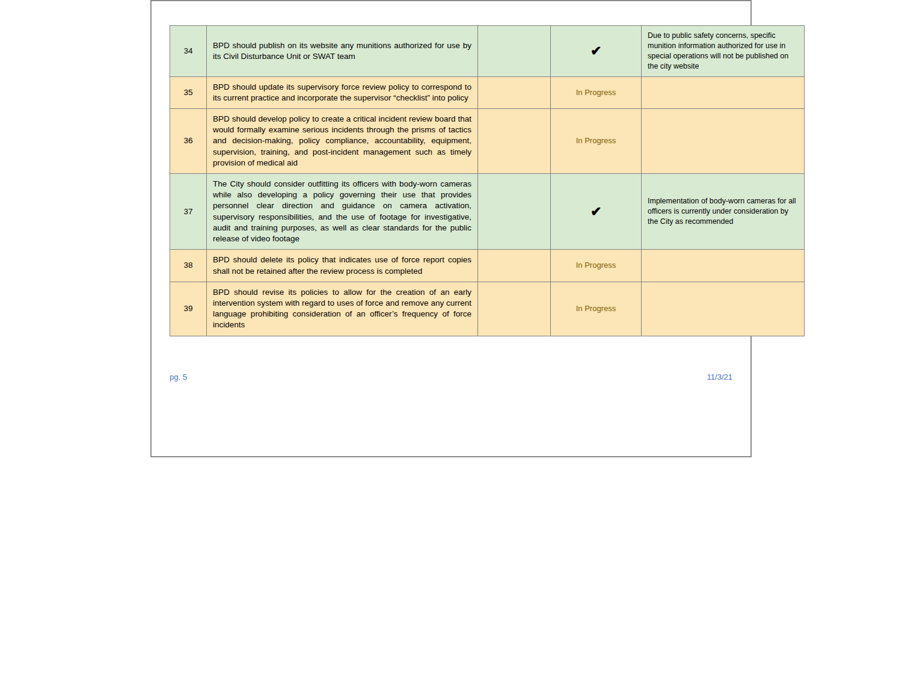| 34 | BPD should publish on its website any munitions authorized for use by its Civil Disturbance Unit or SWAT team | | ✔ | Due to public safety concerns, specific munition information authorized for use in special operations will not be published on the city website |
| 35 | BPD should update its supervisory force review policy to correspond to its current practice and incorporate the supervisor “checklist” into policy | | In Progress | |
| 36 | BPD should develop policy to create a critical incident review board that would formally examine serious incidents through the prisms of tactics and decision-making, policy compliance, accountability, equipment, supervision, training, and post-incident management such as timely provision of medical aid | | In Progress | |
| 37 | The City should consider outfitting its officers with body-worn cameras while also developing a policy governing their use that provides personnel clear direction and guidance on camera activation, supervisory responsibilities, and the use of footage for investigative, audit and training purposes, as well as clear standards for the public release of video footage | | ✔ | Implementation of body-worn cameras for all officers is currently under consideration by the City as recommended |
| 38 | BPD should delete its policy that indicates use of force report copies shall not be retained after the review process is completed | | In Progress | |
| 39 | BPD should revise its policies to allow for the creation of an early intervention system with regard to uses of force and remove any current language prohibiting consideration of an officer’s frequency of force incidents | | In Progress | |
pg. 5 11/3/21